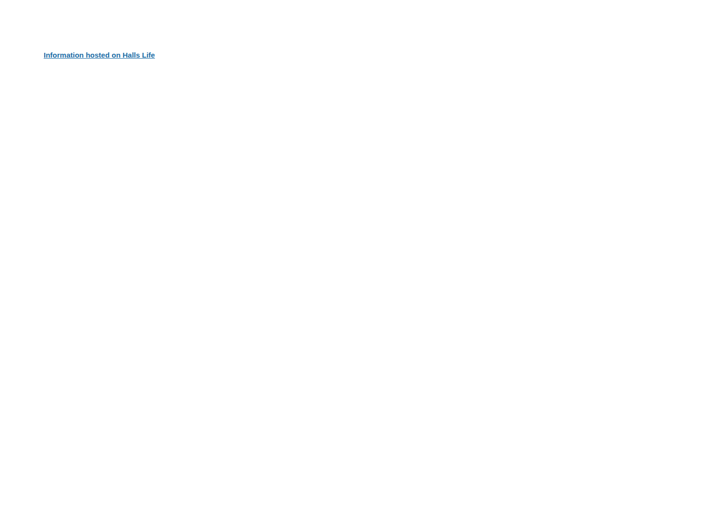Information hosted on Halls Life